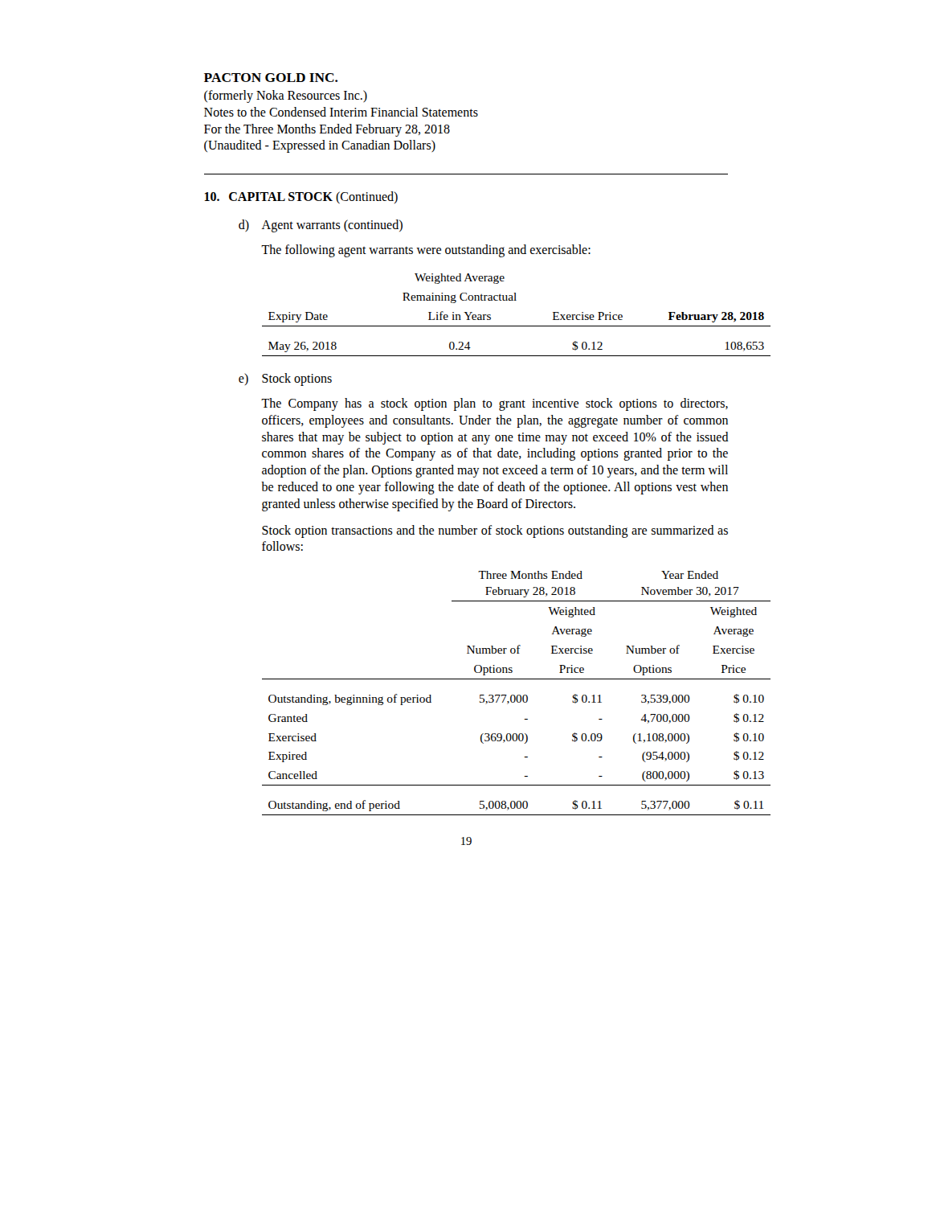PACTON GOLD INC.
(formerly Noka Resources Inc.)
Notes to the Condensed Interim Financial Statements
For the Three Months Ended February 28, 2018
(Unaudited - Expressed in Canadian Dollars)
10. CAPITAL STOCK (Continued)
d) Agent warrants (continued)
The following agent warrants were outstanding and exercisable:
| | Weighted Average | | |
| | Remaining Contractual | | |
| Expiry Date | Life in Years | Exercise Price | February 28, 2018 |
| May 26, 2018 | 0.24 | $ 0.12 | 108,653 |
e) Stock options
The Company has a stock option plan to grant incentive stock options to directors, officers, employees and consultants. Under the plan, the aggregate number of common shares that may be subject to option at any one time may not exceed 10% of the issued common shares of the Company as of that date, including options granted prior to the adoption of the plan. Options granted may not exceed a term of 10 years, and the term will be reduced to one year following the date of death of the optionee. All options vest when granted unless otherwise specified by the Board of Directors.
Stock option transactions and the number of stock options outstanding are summarized as follows:
| | Three Months Ended February 28, 2018 | Year Ended November 30, 2017 |
| | | Weighted | | Weighted |
| | | Average | | Average |
| | Number of | Exercise | Number of | Exercise |
| | Options | Price | Options | Price |
| Outstanding, beginning of period | 5,377,000 | $ 0.11 | 3,539,000 | $ 0.10 |
| Granted | - | - | 4,700,000 | $ 0.12 |
| Exercised | (369,000) | $ 0.09 | (1,108,000) | $ 0.10 |
| Expired | - | - | (954,000) | $ 0.12 |
| Cancelled | - | - | (800,000) | $ 0.13 |
| Outstanding, end of period | 5,008,000 | $ 0.11 | 5,377,000 | $ 0.11 |
19